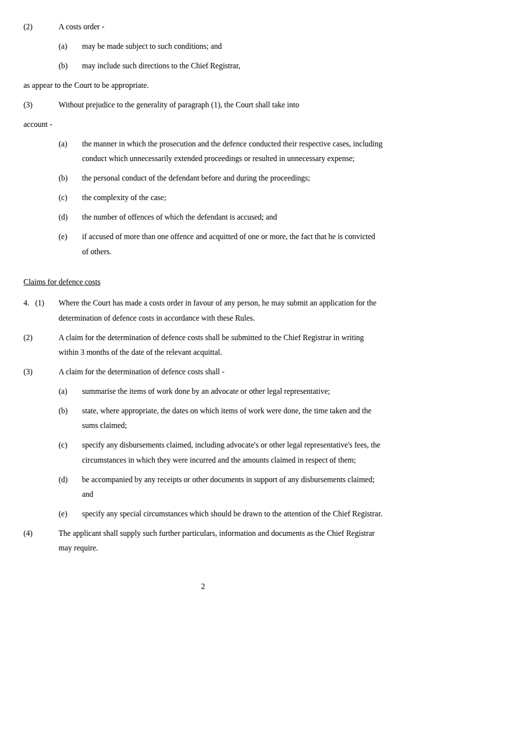(2)
A costs order -
(a)
may be made subject to such conditions; and
(b)
may include such directions to the Chief Registrar,
as appear to the Court to be appropriate.
(3)
Without prejudice to the generality of paragraph (1), the Court shall take into
account -
(a)
the manner in which the prosecution and the defence conducted their respective cases, including conduct which unnecessarily extended proceedings or resulted in unnecessary expense;
(b)
the personal conduct of the defendant before and during the proceedings;
(c)
the complexity of the case;
(d)
the number of offences of which the defendant is accused; and
(e)
if accused of more than one offence and acquitted of one or more, the fact that he is convicted of others.
Claims for defence costs
4. (1)
Where the Court has made a costs order in favour of any person, he may submit an application for the determination of defence costs in accordance with these Rules.
(2)
A claim for the determination of defence costs shall be submitted to the Chief Registrar in writing within 3 months of the date of the relevant acquittal.
(3)
A claim for the determination of defence costs shall -
(a)
summarise the items of work done by an advocate or other legal representative;
(b)
state, where appropriate, the dates on which items of work were done, the time taken and the sums claimed;
(c)
specify any disbursements claimed, including advocate's or other legal representative's fees, the circumstances in which they were incurred and the amounts claimed in respect of them;
(d)
be accompanied by any receipts or other documents in support of any disbursements claimed; and
(e)
specify any special circumstances which should be drawn to the attention of the Chief Registrar.
(4)
The applicant shall supply such further particulars, information and documents as the Chief Registrar may require.
2